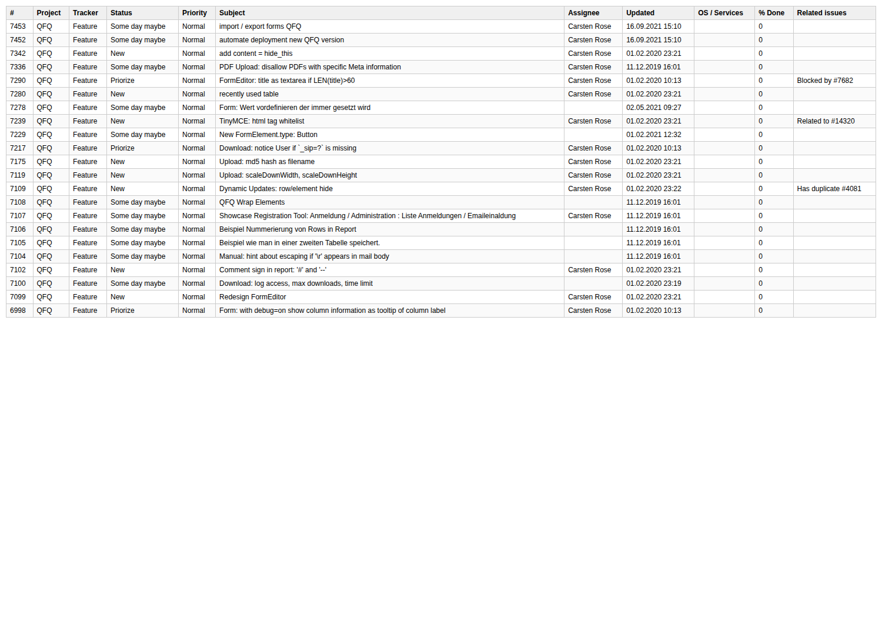| # | Project | Tracker | Status | Priority | Subject | Assignee | Updated | OS / Services | % Done | Related issues |
| --- | --- | --- | --- | --- | --- | --- | --- | --- | --- | --- |
| 7453 | QFQ | Feature | Some day maybe | Normal | import / export forms QFQ | Carsten Rose | 16.09.2021 15:10 | | 0 | |
| 7452 | QFQ | Feature | Some day maybe | Normal | automate deployment new QFQ version | Carsten Rose | 16.09.2021 15:10 | | 0 | |
| 7342 | QFQ | Feature | New | Normal | add content = hide_this | Carsten Rose | 01.02.2020 23:21 | | 0 | |
| 7336 | QFQ | Feature | Some day maybe | Normal | PDF Upload: disallow PDFs with specific Meta information | Carsten Rose | 11.12.2019 16:01 | | 0 | |
| 7290 | QFQ | Feature | Priorize | Normal | FormEditor: title as textarea if LEN(title)>60 | Carsten Rose | 01.02.2020 10:13 | | 0 | Blocked by #7682 |
| 7280 | QFQ | Feature | New | Normal | recently used table | Carsten Rose | 01.02.2020 23:21 | | 0 | |
| 7278 | QFQ | Feature | Some day maybe | Normal | Form: Wert vordefinieren der immer gesetzt wird | | 02.05.2021 09:27 | | 0 | |
| 7239 | QFQ | Feature | New | Normal | TinyMCE: html tag whitelist | Carsten Rose | 01.02.2020 23:21 | | 0 | Related to #14320 |
| 7229 | QFQ | Feature | Some day maybe | Normal | New FormElement.type: Button | | 01.02.2021 12:32 | | 0 | |
| 7217 | QFQ | Feature | Priorize | Normal | Download: notice User if `_sip=?` is missing | Carsten Rose | 01.02.2020 10:13 | | 0 | |
| 7175 | QFQ | Feature | New | Normal | Upload: md5 hash as filename | Carsten Rose | 01.02.2020 23:21 | | 0 | |
| 7119 | QFQ | Feature | New | Normal | Upload: scaleDownWidth, scaleDownHeight | Carsten Rose | 01.02.2020 23:21 | | 0 | |
| 7109 | QFQ | Feature | New | Normal | Dynamic Updates: row/element hide | Carsten Rose | 01.02.2020 23:22 | | 0 | Has duplicate #4081 |
| 7108 | QFQ | Feature | Some day maybe | Normal | QFQ Wrap Elements | | 11.12.2019 16:01 | | 0 | |
| 7107 | QFQ | Feature | Some day maybe | Normal | Showcase Registration Tool: Anmeldung / Administration : Liste Anmeldungen / Emaileinaldung | Carsten Rose | 11.12.2019 16:01 | | 0 | |
| 7106 | QFQ | Feature | Some day maybe | Normal | Beispiel Nummerierung von Rows in Report | | 11.12.2019 16:01 | | 0 | |
| 7105 | QFQ | Feature | Some day maybe | Normal | Beispiel wie man in einer zweiten Tabelle speichert. | | 11.12.2019 16:01 | | 0 | |
| 7104 | QFQ | Feature | Some day maybe | Normal | Manual: hint about escaping if '\r' appears in mail body | | 11.12.2019 16:01 | | 0 | |
| 7102 | QFQ | Feature | New | Normal | Comment sign in report: '#' and '--' | Carsten Rose | 01.02.2020 23:21 | | 0 | |
| 7100 | QFQ | Feature | Some day maybe | Normal | Download: log access, max downloads, time limit | | 01.02.2020 23:19 | | 0 | |
| 7099 | QFQ | Feature | New | Normal | Redesign FormEditor | Carsten Rose | 01.02.2020 23:21 | | 0 | |
| 6998 | QFQ | Feature | Priorize | Normal | Form: with debug=on show column information as tooltip of column label | Carsten Rose | 01.02.2020 10:13 | | 0 | |